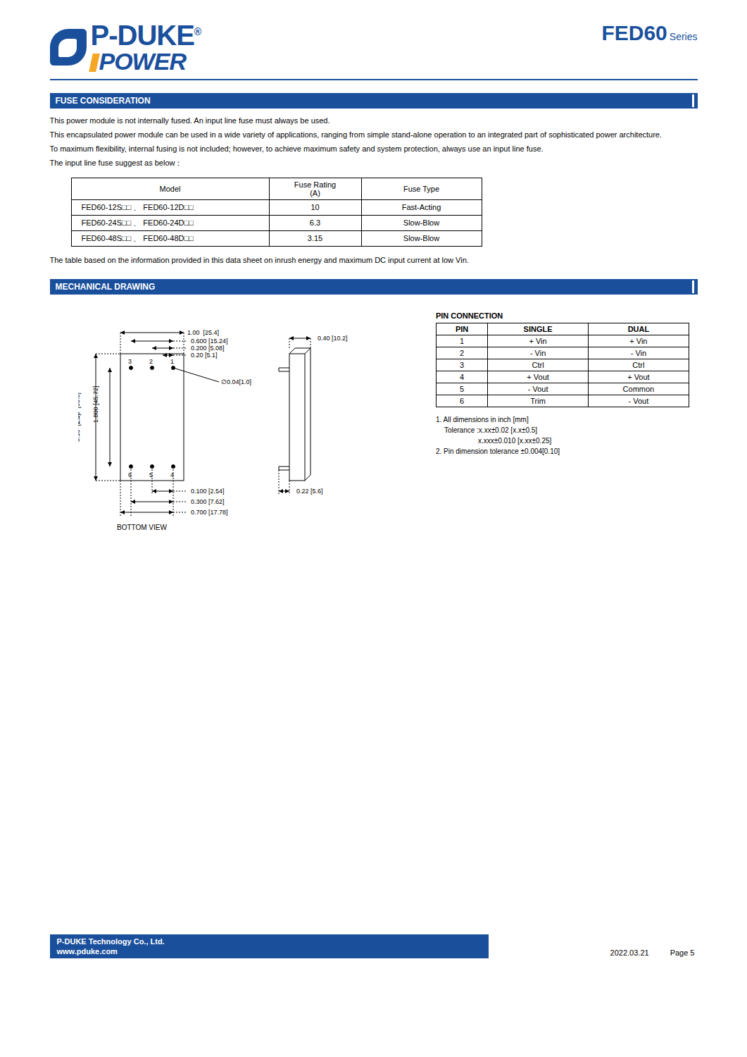P-DUKE®
POWER
FED60 Series
FUSE CONSIDERATION
This power module is not internally fused. An input line fuse must always be used.
This encapsulated power module can be used in a wide variety of applications, ranging from simple stand-alone operation to an integrated part of sophisticated power architecture.
To maximum flexibility, internal fusing is not included; however, to achieve maximum safety and system protection, always use an input line fuse.
The input line fuse suggest as below：
| Model | Fuse Rating (A) | Fuse Type |
| --- | --- | --- |
| FED60-12S□□ 、 FED60-12D□□ | 10 | Fast-Acting |
| FED60-24S□□ 、 FED60-24D□□ | 6.3 | Slow-Blow |
| FED60-48S□□ 、 FED60-48D□□ | 3.15 | Slow-Blow |
The table based on the information provided in this data sheet on inrush energy and maximum DC input current at low Vin.
MECHANICAL DRAWING
1 2 3 4 5 6 1.00 [25.4] 0.600 [15.24] 0.200 [5.08] 0.20 [5.1] ∅0.04[1.0] 2.00 [50.8] 0.10 [2.5] 1.800 [45.72] 0.100 [2.54] 0.300 [7.62] 0.700 [17.78] BOTTOM VIEW 0.40 [10.2] 0.22 [5.6]
PIN CONNECTION
| PIN | SINGLE | DUAL |
| --- | --- | --- |
| 1 | + Vin | + Vin |
| 2 | - Vin | - Vin |
| 3 | Ctrl | Ctrl |
| 4 | + Vout | + Vout |
| 5 | - Vout | Common |
| 6 | Trim | - Vout |
1. All dimensions in inch [mm]
Tolerance :x.xx±0.02 [x.x±0.5]
x.xxx±0.010 [x.xx±0.25]
2. Pin dimension tolerance ±0.004[0.10]
P-DUKE Technology Co., Ltd.
www.pduke.com
2022.03.21 Page 5